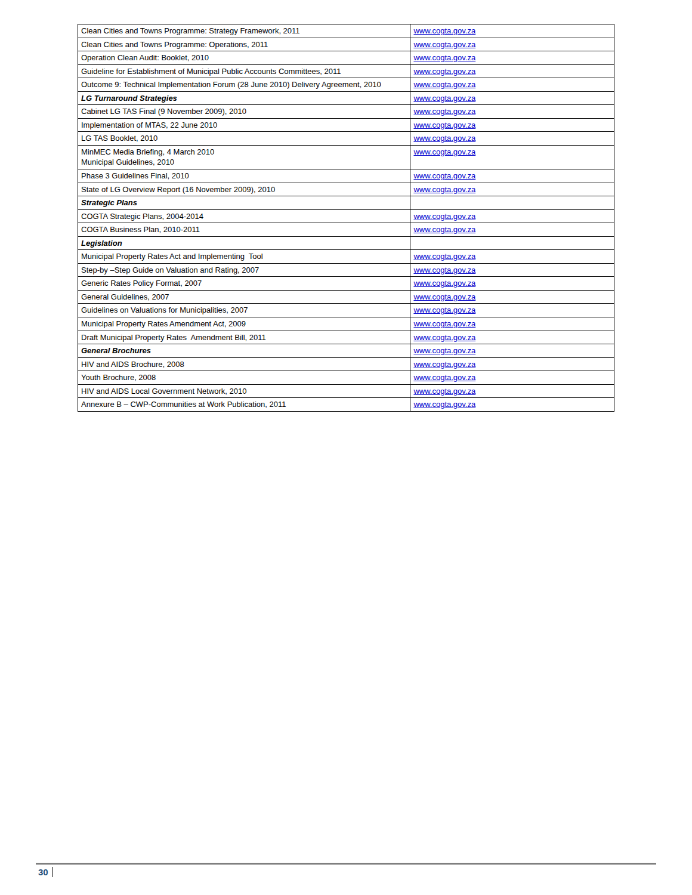| Clean Cities and Towns Programme: Strategy Framework, 2011 | www.cogta.gov.za |
| Clean Cities and Towns Programme: Operations, 2011 | www.cogta.gov.za |
| Operation Clean Audit: Booklet, 2010 | www.cogta.gov.za |
| Guideline for Establishment of Municipal Public Accounts Committees, 2011 | www.cogta.gov.za |
| Outcome 9: Technical Implementation Forum (28 June 2010) Delivery Agreement, 2010 | www.cogta.gov.za |
| LG Turnaround Strategies | www.cogta.gov.za |
| Cabinet LG TAS Final (9 November 2009), 2010 | www.cogta.gov.za |
| Implementation of MTAS, 22 June 2010 | www.cogta.gov.za |
| LG TAS Booklet, 2010 | www.cogta.gov.za |
| MinMEC Media Briefing, 4 March 2010 Municipal Guidelines, 2010 | www.cogta.gov.za |
| Phase 3 Guidelines Final, 2010 | www.cogta.gov.za |
| State of LG Overview Report (16 November 2009), 2010 | www.cogta.gov.za |
| Strategic Plans | |
| COGTA Strategic Plans, 2004-2014 | www.cogta.gov.za |
| COGTA Business Plan, 2010-2011 | www.cogta.gov.za |
| Legislation | |
| Municipal Property Rates Act and Implementing Tool | www.cogta.gov.za |
| Step-by –Step Guide on Valuation and Rating, 2007 | www.cogta.gov.za |
| Generic Rates Policy Format, 2007 | www.cogta.gov.za |
| General Guidelines, 2007 | www.cogta.gov.za |
| Guidelines on Valuations for Municipalities, 2007 | www.cogta.gov.za |
| Municipal Property Rates Amendment Act, 2009 | www.cogta.gov.za |
| Draft Municipal Property Rates Amendment Bill, 2011 | www.cogta.gov.za |
| General Brochures | www.cogta.gov.za |
| HIV and AIDS Brochure, 2008 | www.cogta.gov.za |
| Youth Brochure, 2008 | www.cogta.gov.za |
| HIV and AIDS Local Government Network, 2010 | www.cogta.gov.za |
| Annexure B – CWP-Communities at Work Publication, 2011 | www.cogta.gov.za |
30